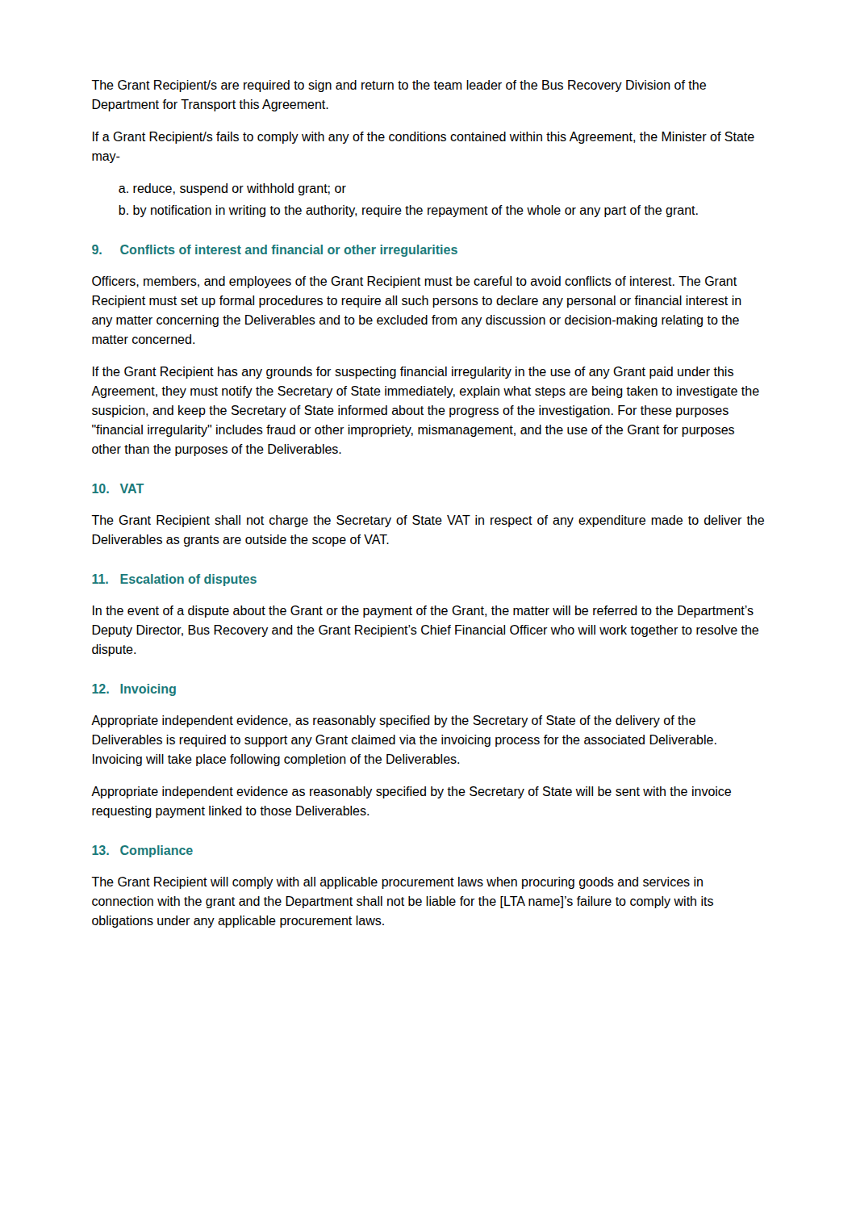The Grant Recipient/s are required to sign and return to the team leader of the Bus Recovery Division of the Department for Transport this Agreement.
If a Grant Recipient/s fails to comply with any of the conditions contained within this Agreement, the Minister of State may-
reduce, suspend or withhold grant; or
by notification in writing to the authority, require the repayment of the whole or any part of the grant.
9. Conflicts of interest and financial or other irregularities
Officers, members, and employees of the Grant Recipient must be careful to avoid conflicts of interest. The Grant Recipient must set up formal procedures to require all such persons to declare any personal or financial interest in any matter concerning the Deliverables and to be excluded from any discussion or decision-making relating to the matter concerned.
If the Grant Recipient has any grounds for suspecting financial irregularity in the use of any Grant paid under this Agreement, they must notify the Secretary of State immediately, explain what steps are being taken to investigate the suspicion, and keep the Secretary of State informed about the progress of the investigation. For these purposes "financial irregularity" includes fraud or other impropriety, mismanagement, and the use of the Grant for purposes other than the purposes of the Deliverables.
10. VAT
The Grant Recipient shall not charge the Secretary of State VAT in respect of any expenditure made to deliver the Deliverables as grants are outside the scope of VAT.
11. Escalation of disputes
In the event of a dispute about the Grant or the payment of the Grant, the matter will be referred to the Department’s Deputy Director, Bus Recovery and the Grant Recipient’s Chief Financial Officer who will work together to resolve the dispute.
12. Invoicing
Appropriate independent evidence, as reasonably specified by the Secretary of State of the delivery of the Deliverables is required to support any Grant claimed via the invoicing process for the associated Deliverable. Invoicing will take place following completion of the Deliverables.
Appropriate independent evidence as reasonably specified by the Secretary of State will be sent with the invoice requesting payment linked to those Deliverables.
13. Compliance
The Grant Recipient will comply with all applicable procurement laws when procuring goods and services in connection with the grant and the Department shall not be liable for the [LTA name]’s failure to comply with its obligations under any applicable procurement laws.